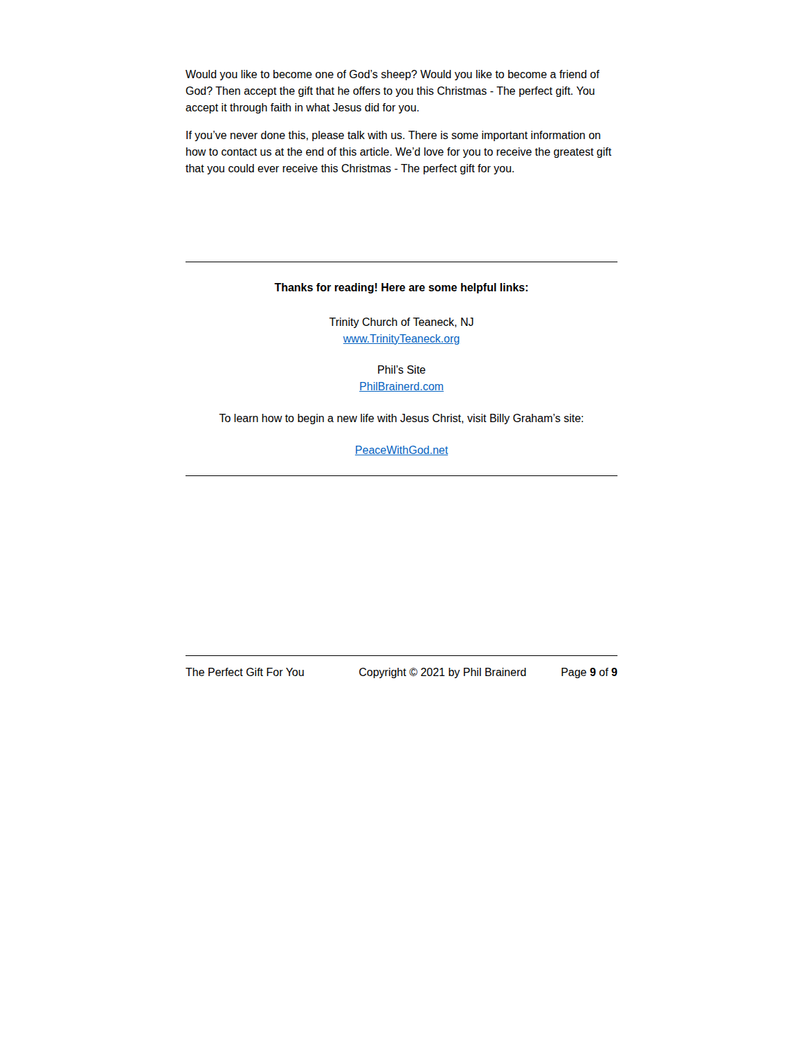Would you like to become one of God’s sheep? Would you like to become a friend of God? Then accept the gift that he offers to you this Christmas - The perfect gift. You accept it through faith in what Jesus did for you.
If you’ve never done this, please talk with us. There is some important information on how to contact us at the end of this article. We’d love for you to receive the greatest gift that you could ever receive this Christmas - The perfect gift for you.
Thanks for reading! Here are some helpful links:
Trinity Church of Teaneck, NJ
www.TrinityTeaneck.org
Phil’s Site
PhilBrainerd.com
To learn how to begin a new life with Jesus Christ, visit Billy Graham’s site:
PeaceWithGod.net
The Perfect Gift For You
Copyright © 2021 by Phil Brainerd
Page 9 of 9